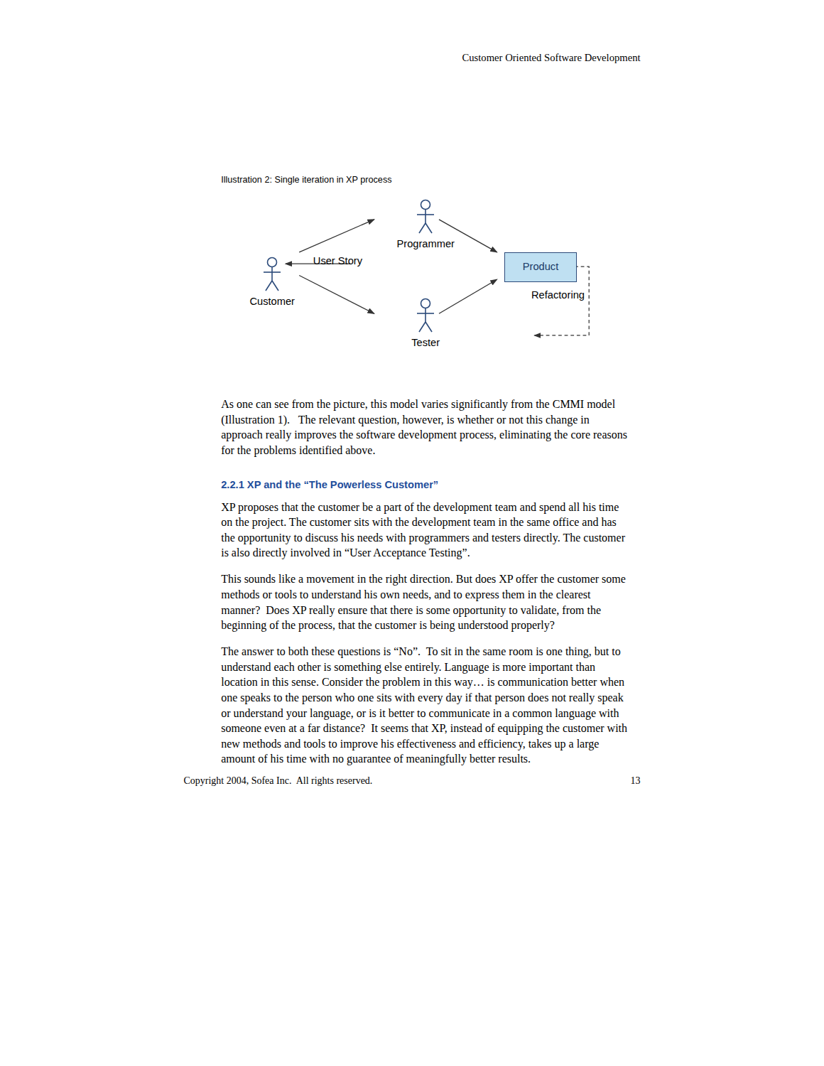Customer Oriented Software Development
Illustration 2: Single iteration in XP process
Programmer
Customer
Tester
User Story
Product
Refactoring
As one can see from the picture, this model varies significantly from the CMMI model (Illustration 1). The relevant question, however, is whether or not this change in approach really improves the software development process, eliminating the core reasons for the problems identified above.
2.2.1 XP and the “The Powerless Customer”
XP proposes that the customer be a part of the development team and spend all his time on the project. The customer sits with the development team in the same office and has the opportunity to discuss his needs with programmers and testers directly. The customer is also directly involved in “User Acceptance Testing”.
This sounds like a movement in the right direction. But does XP offer the customer some methods or tools to understand his own needs, and to express them in the clearest manner? Does XP really ensure that there is some opportunity to validate, from the beginning of the process, that the customer is being understood properly?
The answer to both these questions is “No”. To sit in the same room is one thing, but to understand each other is something else entirely. Language is more important than location in this sense. Consider the problem in this way… is communication better when one speaks to the person who one sits with every day if that person does not really speak or understand your language, or is it better to communicate in a common language with someone even at a far distance? It seems that XP, instead of equipping the customer with new methods and tools to improve his effectiveness and efficiency, takes up a large amount of his time with no guarantee of meaningfully better results.
Copyright 2004, Sofea Inc. All rights reserved.
13